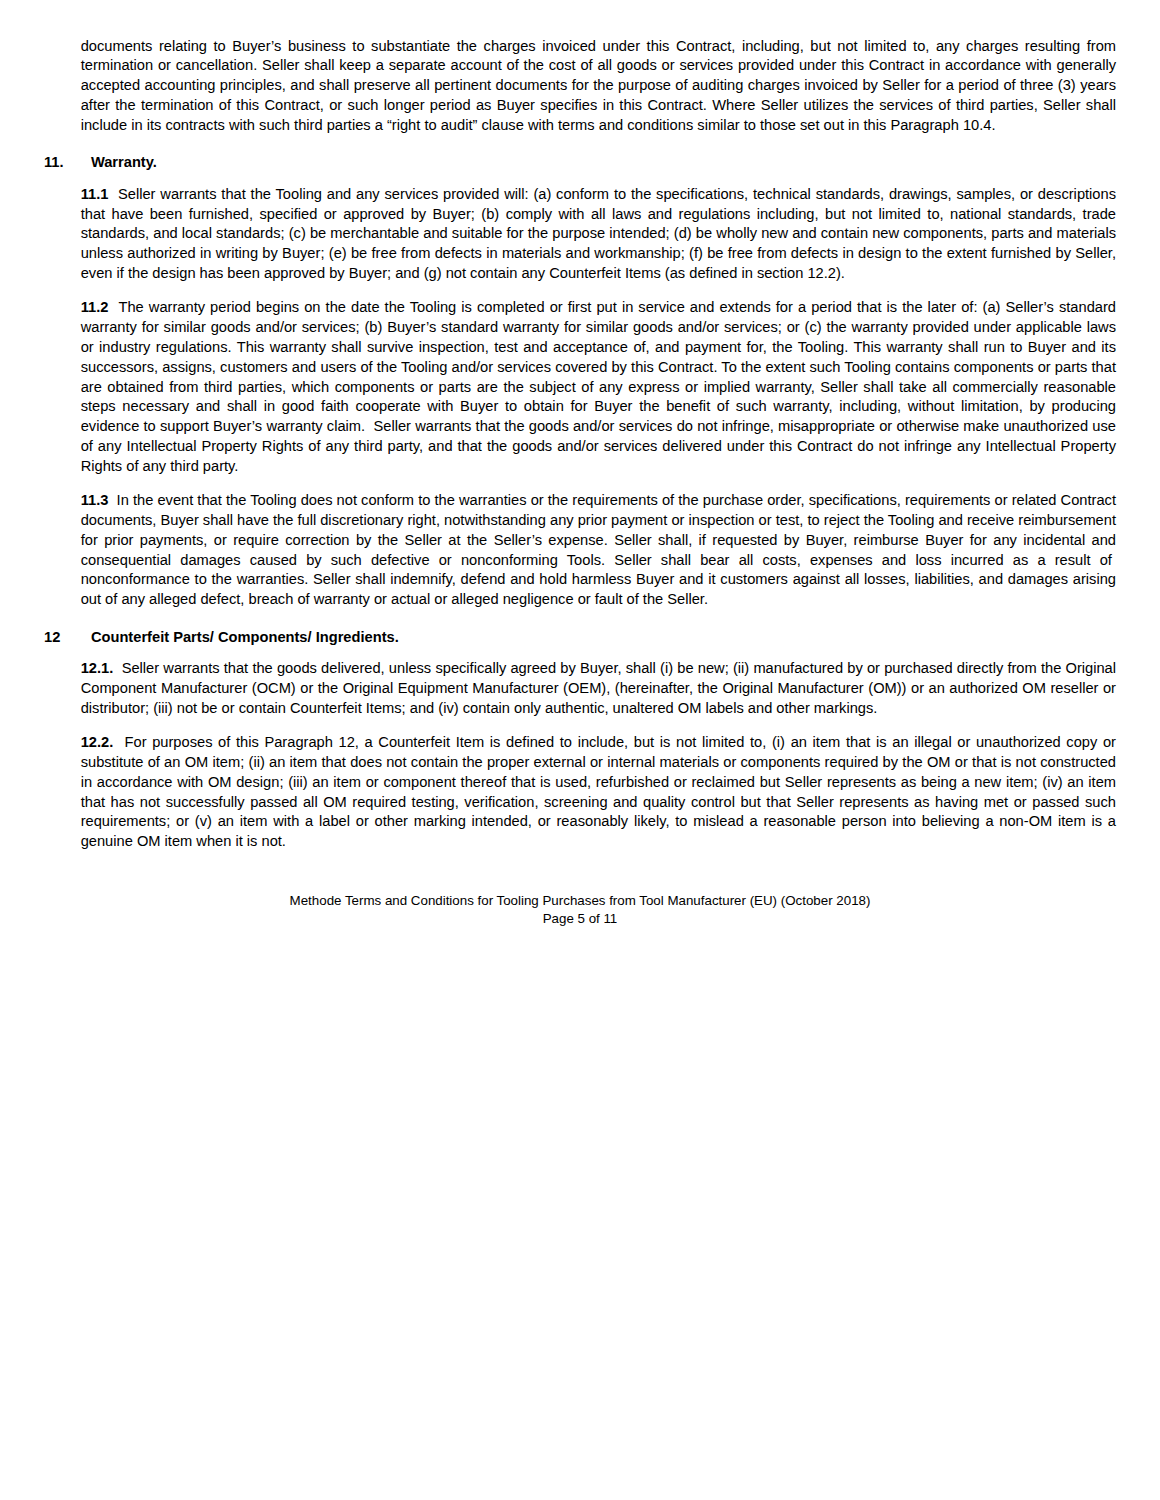documents relating to Buyer’s business to substantiate the charges invoiced under this Contract, including, but not limited to, any charges resulting from termination or cancellation. Seller shall keep a separate account of the cost of all goods or services provided under this Contract in accordance with generally accepted accounting principles, and shall preserve all pertinent documents for the purpose of auditing charges invoiced by Seller for a period of three (3) years after the termination of this Contract, or such longer period as Buyer specifies in this Contract. Where Seller utilizes the services of third parties, Seller shall include in its contracts with such third parties a “right to audit” clause with terms and conditions similar to those set out in this Paragraph 10.4.
11. Warranty.
11.1 Seller warrants that the Tooling and any services provided will: (a) conform to the specifications, technical standards, drawings, samples, or descriptions that have been furnished, specified or approved by Buyer; (b) comply with all laws and regulations including, but not limited to, national standards, trade standards, and local standards; (c) be merchantable and suitable for the purpose intended; (d) be wholly new and contain new components, parts and materials unless authorized in writing by Buyer; (e) be free from defects in materials and workmanship; (f) be free from defects in design to the extent furnished by Seller, even if the design has been approved by Buyer; and (g) not contain any Counterfeit Items (as defined in section 12.2).
11.2 The warranty period begins on the date the Tooling is completed or first put in service and extends for a period that is the later of: (a) Seller’s standard warranty for similar goods and/or services; (b) Buyer’s standard warranty for similar goods and/or services; or (c) the warranty provided under applicable laws or industry regulations. This warranty shall survive inspection, test and acceptance of, and payment for, the Tooling. This warranty shall run to Buyer and its successors, assigns, customers and users of the Tooling and/or services covered by this Contract. To the extent such Tooling contains components or parts that are obtained from third parties, which components or parts are the subject of any express or implied warranty, Seller shall take all commercially reasonable steps necessary and shall in good faith cooperate with Buyer to obtain for Buyer the benefit of such warranty, including, without limitation, by producing evidence to support Buyer’s warranty claim. Seller warrants that the goods and/or services do not infringe, misappropriate or otherwise make unauthorized use of any Intellectual Property Rights of any third party, and that the goods and/or services delivered under this Contract do not infringe any Intellectual Property Rights of any third party.
11.3 In the event that the Tooling does not conform to the warranties or the requirements of the purchase order, specifications, requirements or related Contract documents, Buyer shall have the full discretionary right, notwithstanding any prior payment or inspection or test, to reject the Tooling and receive reimbursement for prior payments, or require correction by the Seller at the Seller’s expense. Seller shall, if requested by Buyer, reimburse Buyer for any incidental and consequential damages caused by such defective or nonconforming Tools. Seller shall bear all costs, expenses and loss incurred as a result of nonconformance to the warranties. Seller shall indemnify, defend and hold harmless Buyer and it customers against all losses, liabilities, and damages arising out of any alleged defect, breach of warranty or actual or alleged negligence or fault of the Seller.
12 Counterfeit Parts/ Components/ Ingredients.
12.1. Seller warrants that the goods delivered, unless specifically agreed by Buyer, shall (i) be new; (ii) manufactured by or purchased directly from the Original Component Manufacturer (OCM) or the Original Equipment Manufacturer (OEM), (hereinafter, the Original Manufacturer (OM)) or an authorized OM reseller or distributor; (iii) not be or contain Counterfeit Items; and (iv) contain only authentic, unaltered OM labels and other markings.
12.2. For purposes of this Paragraph 12, a Counterfeit Item is defined to include, but is not limited to, (i) an item that is an illegal or unauthorized copy or substitute of an OM item; (ii) an item that does not contain the proper external or internal materials or components required by the OM or that is not constructed in accordance with OM design; (iii) an item or component thereof that is used, refurbished or reclaimed but Seller represents as being a new item; (iv) an item that has not successfully passed all OM required testing, verification, screening and quality control but that Seller represents as having met or passed such requirements; or (v) an item with a label or other marking intended, or reasonably likely, to mislead a reasonable person into believing a non-OM item is a genuine OM item when it is not.
Methode Terms and Conditions for Tooling Purchases from Tool Manufacturer (EU) (October 2018)
Page 5 of 11